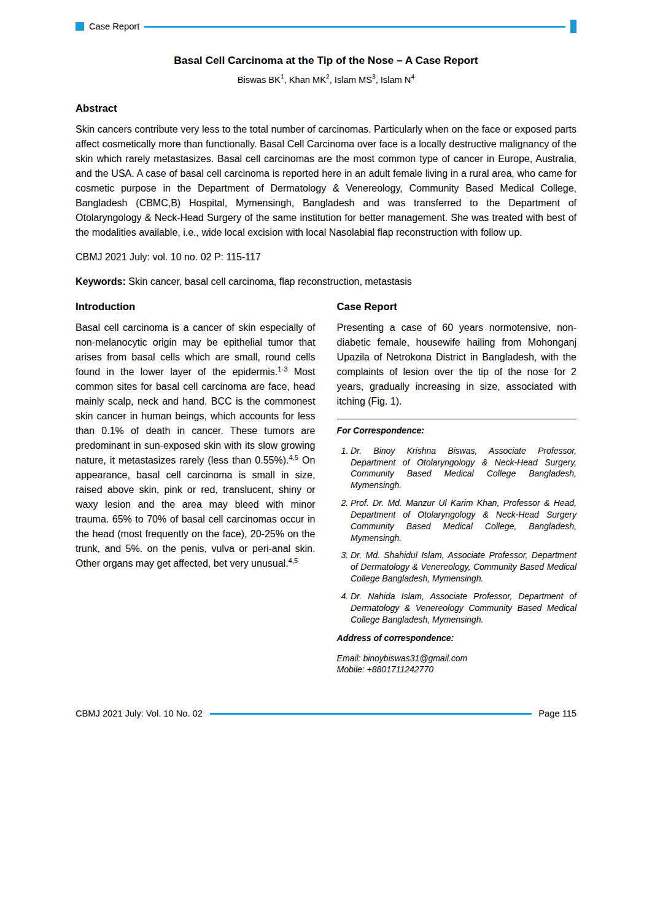Case Report
Basal Cell Carcinoma at the Tip of the Nose – A Case Report
Biswas BK1, Khan MK2, Islam MS3, Islam N4
Abstract
Skin cancers contribute very less to the total number of carcinomas. Particularly when on the face or exposed parts affect cosmetically more than functionally. Basal Cell Carcinoma over face is a locally destructive malignancy of the skin which rarely metastasizes. Basal cell carcinomas are the most common type of cancer in Europe, Australia, and the USA. A case of basal cell carcinoma is reported here in an adult female living in a rural area, who came for cosmetic purpose in the Department of Dermatology & Venereology, Community Based Medical College, Bangladesh (CBMC,B) Hospital, Mymensingh, Bangladesh and was transferred to the Department of Otolaryngology & Neck-Head Surgery of the same institution for better management. She was treated with best of the modalities available, i.e., wide local excision with local Nasolabial flap reconstruction with follow up.
CBMJ 2021 July: vol. 10 no. 02 P: 115-117
Keywords: Skin cancer, basal cell carcinoma, flap reconstruction, metastasis
Introduction
Basal cell carcinoma is a cancer of skin especially of non-melanocytic origin may be epithelial tumor that arises from basal cells which are small, round cells found in the lower layer of the epidermis.1-3 Most common sites for basal cell carcinoma are face, head mainly scalp, neck and hand. BCC is the commonest skin cancer in human beings, which accounts for less than 0.1% of death in cancer. These tumors are predominant in sun-exposed skin with its slow growing nature, it metastasizes rarely (less than 0.55%).4,5 On appearance, basal cell carcinoma is small in size, raised above skin, pink or red, translucent, shiny or waxy lesion and the area may bleed with minor trauma. 65% to 70% of basal cell carcinomas occur in the head (most frequently on the face), 20-25% on the trunk, and 5%. on the penis, vulva or peri-anal skin. Other organs may get affected, bet very unusual.4,5
Case Report
Presenting a case of 60 years normotensive, non-diabetic female, housewife hailing from Mohonganj Upazila of Netrokona District in Bangladesh, with the complaints of lesion over the tip of the nose for 2 years, gradually increasing in size, associated with itching (Fig. 1).
For Correspondence:
Dr. Binoy Krishna Biswas, Associate Professor, Department of Otolaryngology & Neck-Head Surgery, Community Based Medical College Bangladesh, Mymensingh.
Prof. Dr. Md. Manzur Ul Karim Khan, Professor & Head, Department of Otolaryngology & Neck-Head Surgery Community Based Medical College, Bangladesh, Mymensingh.
Dr. Md. Shahidul Islam, Associate Professor, Department of Dermatology & Venereology, Community Based Medical College Bangladesh, Mymensingh.
Dr. Nahida Islam, Associate Professor, Department of Dermatology & Venereology Community Based Medical College Bangladesh, Mymensingh.
Address of correspondence:
Email: binoybiswas31@gmail.com
Mobile: +8801711242770
CBMJ 2021 July: Vol. 10 No. 02
Page 115